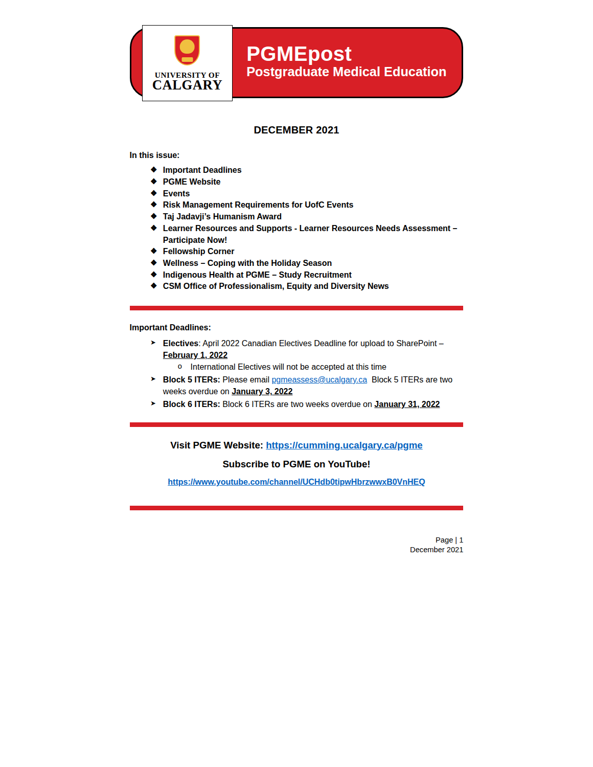UNIVERSITY OF
CALGARY
PGMEpost
Postgraduate Medical Education
DECEMBER 2021
In this issue:
Important Deadlines
PGME Website
Events
Risk Management Requirements for UofC Events
Taj Jadavji’s Humanism Award
Learner Resources and Supports - Learner Resources Needs Assessment – Participate Now!
Fellowship Corner
Wellness – Coping with the Holiday Season
Indigenous Health at PGME – Study Recruitment
CSM Office of Professionalism, Equity and Diversity News
Important Deadlines:
Electives: April 2022 Canadian Electives Deadline for upload to SharePoint – February 1, 2022
International Electives will not be accepted at this time
Block 5 ITERs: Please email pgmeassess@ucalgary.ca Block 5 ITERs are two weeks overdue on January 3, 2022
Block 6 ITERs: Block 6 ITERs are two weeks overdue on January 31, 2022
Visit PGME Website: https://cumming.ucalgary.ca/pgme
Subscribe to PGME on YouTube!
https://www.youtube.com/channel/UCHdb0tipwHbrzwwxB0VnHEQ
Page | 1
December 2021